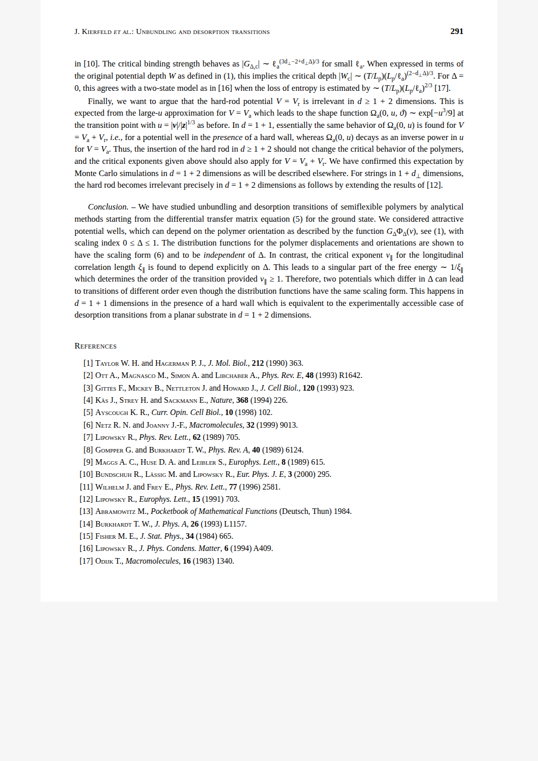J. Kierfeld et al.: Unbundling and desorption transitions 291
in [10]. The critical binding strength behaves as |GΔ,c| ∼ ℓa(3d⊥−2+d⊥Δ)/3 for small ℓa. When expressed in terms of the original potential depth W as defined in (1), this implies the critical depth |Wc| ∼ (T/Lp)(Lp/ℓa)(2−d⊥Δ)/3. For Δ = 0, this agrees with a two-state model as in [16] when the loss of entropy is estimated by ∼ (T/Lp)(Lp/ℓa)2/3 [17].
Finally, we want to argue that the hard-rod potential V = Vr is irrelevant in d ≥ 1 + 2 dimensions. This is expected from the large-u approximation for V = Va which leads to the shape function Ωa(0, u, ϑ) ∼ exp[−u3/9] at the transition point with u = |v|/|z|1/3 as before. In d = 1 + 1, essentially the same behavior of Ωa(0, u) is found for V = Va + Vr, i.e., for a potential well in the presence of a hard wall, whereas Ωa(0, u) decays as an inverse power in u for V = Va. Thus, the insertion of the hard rod in d ≥ 1 + 2 should not change the critical behavior of the polymers, and the critical exponents given above should also apply for V = Va + Vr. We have confirmed this expectation by Monte Carlo simulations in d = 1 + 2 dimensions as will be described elsewhere. For strings in 1 + d⊥ dimensions, the hard rod becomes irrelevant precisely in d = 1 + 2 dimensions as follows by extending the results of [12].
Conclusion. – We have studied unbundling and desorption transitions of semiflexible polymers by analytical methods starting from the differential transfer matrix equation (5) for the ground state. We considered attractive potential wells, which can depend on the polymer orientation as described by the function GΔΦΔ(v), see (1), with scaling index 0 ≤ Δ ≤ 1. The distribution functions for the polymer displacements and orientations are shown to have the scaling form (6) and to be independent of Δ. In contrast, the critical exponent ν∥ for the longitudinal correlation length ξ∥ is found to depend explicitly on Δ. This leads to a singular part of the free energy ∼ 1/ξ∥ which determines the order of the transition provided ν∥ ≥ 1. Therefore, two potentials which differ in Δ can lead to transitions of different order even though the distribution functions have the same scaling form. This happens in d = 1 + 1 dimensions in the presence of a hard wall which is equivalent to the experimentally accessible case of desorption transitions from a planar substrate in d = 1 + 2 dimensions.
References
[1] Taylor W. H. and Hagerman P. J., J. Mol. Biol., 212 (1990) 363.
[2] Ott A., Magnasco M., Simon A. and Libchaber A., Phys. Rev. E, 48 (1993) R1642.
[3] Gittes F., Mickey B., Nettleton J. and Howard J., J. Cell Biol., 120 (1993) 923.
[4] Käs J., Strey H. and Sackmann E., Nature, 368 (1994) 226.
[5] Ayscough K. R., Curr. Opin. Cell Biol., 10 (1998) 102.
[6] Netz R. N. and Joanny J.-F., Macromolecules, 32 (1999) 9013.
[7] Lipowsky R., Phys. Rev. Lett., 62 (1989) 705.
[8] Gompper G. and Burkhardt T. W., Phys. Rev. A, 40 (1989) 6124.
[9] Maggs A. C., Huse D. A. and Leibler S., Europhys. Lett., 8 (1989) 615.
[10] Bundschuh R., Lässig M. and Lipowsky R., Eur. Phys. J. E, 3 (2000) 295.
[11] Wilhelm J. and Frey E., Phys. Rev. Lett., 77 (1996) 2581.
[12] Lipowsky R., Europhys. Lett., 15 (1991) 703.
[13] Abramowitz M., Pocketbook of Mathematical Functions (Deutsch, Thun) 1984.
[14] Burkhardt T. W., J. Phys. A, 26 (1993) L1157.
[15] Fisher M. E., J. Stat. Phys., 34 (1984) 665.
[16] Lipowsky R., J. Phys. Condens. Matter, 6 (1994) A409.
[17] Odijk T., Macromolecules, 16 (1983) 1340.